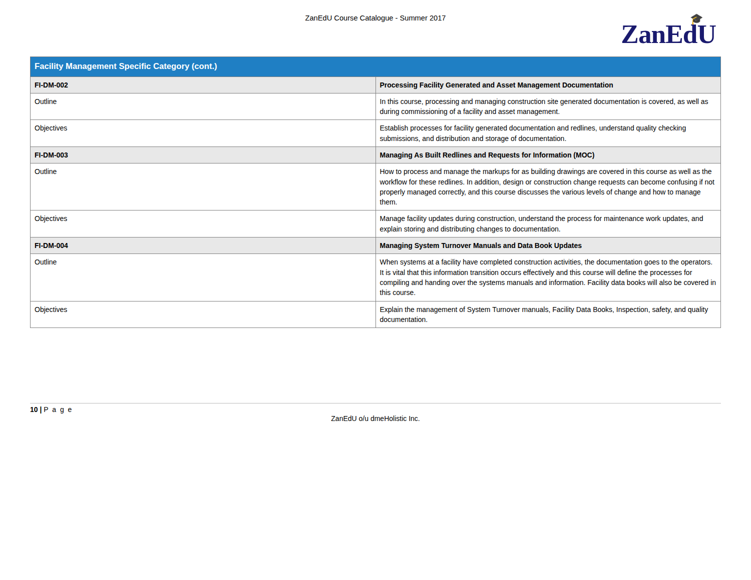ZanEdU Course Catalogue - Summer 2017
🎓Zan Ed U
| Facility Management Specific Category (cont.) |
| FI-DM-002 | Processing Facility Generated and Asset Management Documentation |
| Outline | In this course, processing and managing construction site generated documentation is covered, as well as during commissioning of a facility and asset management. |
| Objectives | Establish processes for facility generated documentation and redlines, understand quality checking submissions, and distribution and storage of documentation. |
| FI-DM-003 | Managing As Built Redlines and Requests for Information (MOC) |
| Outline | How to process and manage the markups for as building drawings are covered in this course as well as the workflow for these redlines. In addition, design or construction change requests can become confusing if not properly managed correctly, and this course discusses the various levels of change and how to manage them. |
| Objectives | Manage facility updates during construction, understand the process for maintenance work updates, and explain storing and distributing changes to documentation. |
| FI-DM-004 | Managing System Turnover Manuals and Data Book Updates |
| Outline | When systems at a facility have completed construction activities, the documentation goes to the operators. It is vital that this information transition occurs effectively and this course will define the processes for compiling and handing over the systems manuals and information. Facility data books will also be covered in this course. |
| Objectives | Explain the management of System Turnover manuals, Facility Data Books, Inspection, safety, and quality documentation. |
10 | P a g e
ZanEdU o/u dmeHolistic Inc.